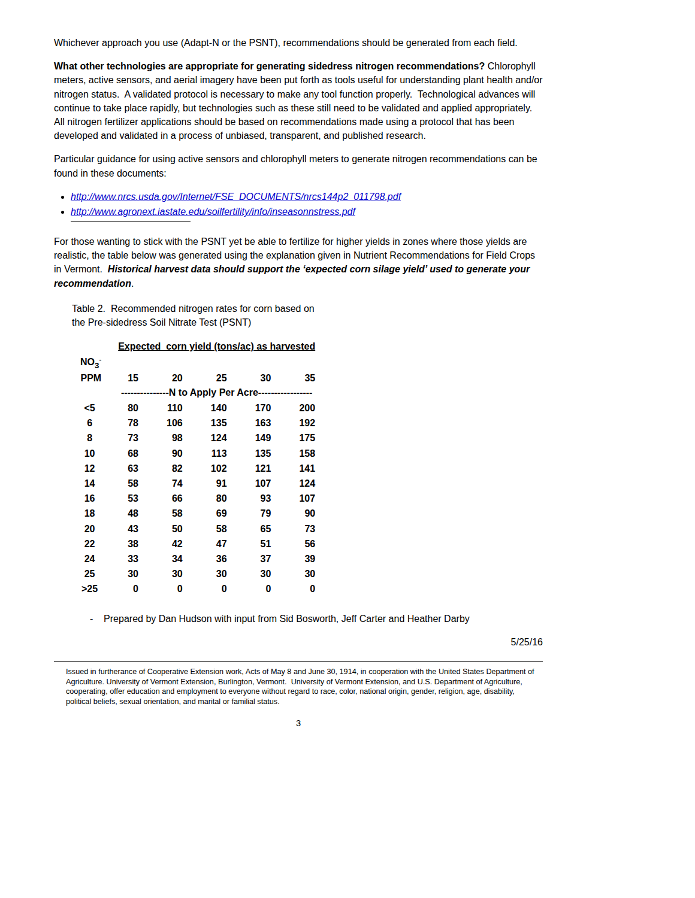Whichever approach you use (Adapt-N or the PSNT), recommendations should be generated from each field.
What other technologies are appropriate for generating sidedress nitrogen recommendations? Chlorophyll meters, active sensors, and aerial imagery have been put forth as tools useful for understanding plant health and/or nitrogen status. A validated protocol is necessary to make any tool function properly. Technological advances will continue to take place rapidly, but technologies such as these still need to be validated and applied appropriately. All nitrogen fertilizer applications should be based on recommendations made using a protocol that has been developed and validated in a process of unbiased, transparent, and published research.
Particular guidance for using active sensors and chlorophyll meters to generate nitrogen recommendations can be found in these documents:
http://www.nrcs.usda.gov/Internet/FSE_DOCUMENTS/nrcs144p2_011798.pdf
http://www.agronext.iastate.edu/soilfertility/info/inseasonnstress.pdf
For those wanting to stick with the PSNT yet be able to fertilize for higher yields in zones where those yields are realistic, the table below was generated using the explanation given in Nutrient Recommendations for Field Crops in Vermont. Historical harvest data should support the ‘expected corn silage yield’ used to generate your recommendation.
Table 2. Recommended nitrogen rates for corn based on the Pre-sidedress Soil Nitrate Test (PSNT)
| | Expected corn yield (tons/ac) as harvested |
| NO 3 - | |
| PPM | 15 | 20 | 25 | 30 | 35 |
| | ---------------N to Apply Per Acre----------------- |
| <5 | 80 | 110 | 140 | 170 | 200 |
| 6 | 78 | 106 | 135 | 163 | 192 |
| 8 | 73 | 98 | 124 | 149 | 175 |
| 10 | 68 | 90 | 113 | 135 | 158 |
| 12 | 63 | 82 | 102 | 121 | 141 |
| 14 | 58 | 74 | 91 | 107 | 124 |
| 16 | 53 | 66 | 80 | 93 | 107 |
| 18 | 48 | 58 | 69 | 79 | 90 |
| 20 | 43 | 50 | 58 | 65 | 73 |
| 22 | 38 | 42 | 47 | 51 | 56 |
| 24 | 33 | 34 | 36 | 37 | 39 |
| 25 | 30 | 30 | 30 | 30 | 30 |
| >25 | 0 | 0 | 0 | 0 | 0 |
- Prepared by Dan Hudson with input from Sid Bosworth, Jeff Carter and Heather Darby
5/25/16
Issued in furtherance of Cooperative Extension work, Acts of May 8 and June 30, 1914, in cooperation with the United States Department of Agriculture. University of Vermont Extension, Burlington, Vermont. University of Vermont Extension, and U.S. Department of Agriculture, cooperating, offer education and employment to everyone without regard to race, color, national origin, gender, religion, age, disability, political beliefs, sexual orientation, and marital or familial status.
3